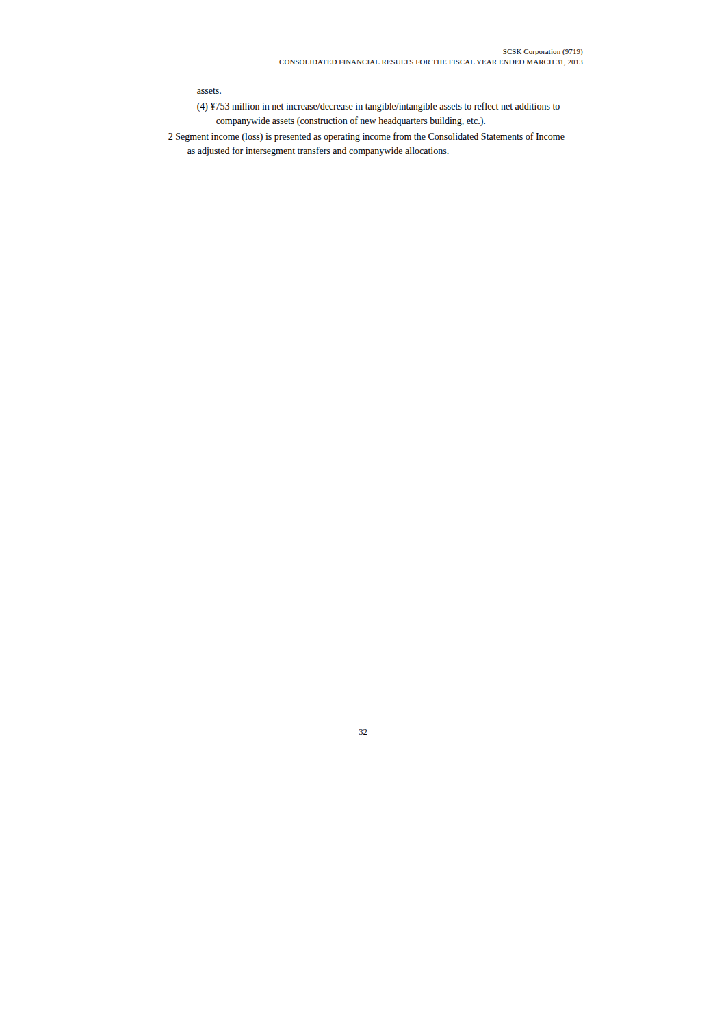SCSK Corporation (9719)
CONSOLIDATED FINANCIAL RESULTS FOR THE FISCAL YEAR ENDED MARCH 31, 2013
assets.
(4) ¥753 million in net increase/decrease in tangible/intangible assets to reflect net additions tocompanywide assets (construction of new headquarters building, etc.).
2 Segment income (loss) is presented as operating income from the Consolidated Statements of Incomeas adjusted for intersegment transfers and companywide allocations.
- 32 -